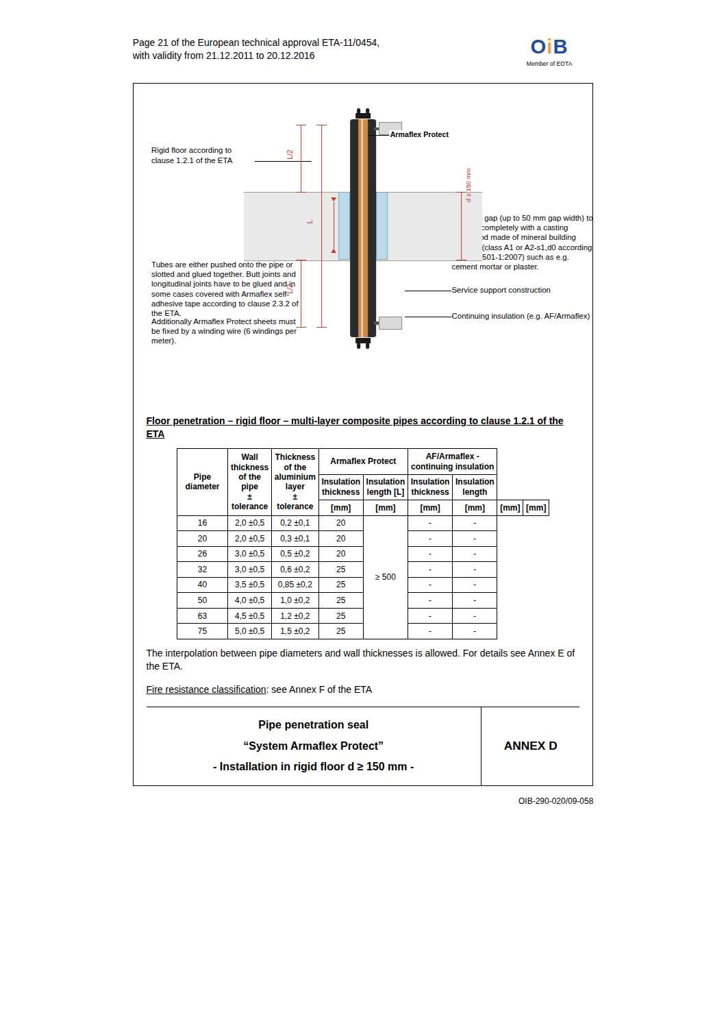Page 21 of the European technical approval ETA-11/0454,
with validity from 21.12.2011 to 20.12.2016
Oi B
Member of EOTA
Rigid floor according to
clause 1.2.1 of the ETA
Tubes are either pushed onto the pipe or slotted and glued together. Butt joints and longitudinal joints have to be glued and in some cases covered with Armaflex self-adhesive tape according to clause 2.3.2 of the ETA.
Additionally Armaflex Protect sheets must be fixed by a winding wire (6 windings per meter).
Residual gap (up to 50 mm gap width) to be filled completely with a casting compound made of mineral building material (class A1 or A2-s1,d0 according to EN 13501-1:2007) such as e.g. cement mortar or plaster.
Service support construction
Continuing insulation (e.g. AF/Armaflex)
Armaflex Protect
L/2
L/2
L
d ≥ 150 mm
Floor penetration – rigid floor – multi-layer composite pipes according to clause 1.2.1 of the ETA
| Pipe diameter | Wall thickness of the pipe ± tolerance | Thickness of the aluminium layer ± tolerance | Armaflex Protect | AF/Armaflex - continuing insulation |
| --- | --- | --- | --- | --- |
| Insulation thickness | Insulation length [L] | Insulation thickness | Insulation length |
| [mm] | [mm] | [mm] | [mm] | [mm] | [mm] |
| 16 | 2,0 ±0,5 | 0,2 ±0,1 | 20 | ≥ 500 | - | - |
| 20 | 2,0 ±0,5 | 0,3 ±0,1 | 20 | - | - |
| 26 | 3,0 ±0,5 | 0,5 ±0,2 | 20 | - | - |
| 32 | 3,0 ±0,5 | 0,6 ±0,2 | 25 | - | - |
| 40 | 3,5 ±0,5 | 0,85 ±0,2 | 25 | - | - |
| 50 | 4,0 ±0,5 | 1,0 ±0,2 | 25 | - | - |
| 63 | 4,5 ±0,5 | 1,2 ±0,2 | 25 | - | - |
| 75 | 5,0 ±0,5 | 1,5 ±0,2 | 25 | - | - |
The interpolation between pipe diameters and wall thicknesses is allowed. For details see Annex E of the ETA.
Fire resistance classification: see Annex F of the ETA
Pipe penetration seal
“System Armaflex Protect”
- Installation in rigid floor d ≥ 150 mm -
ANNEX D
OIB-290-020/09-058